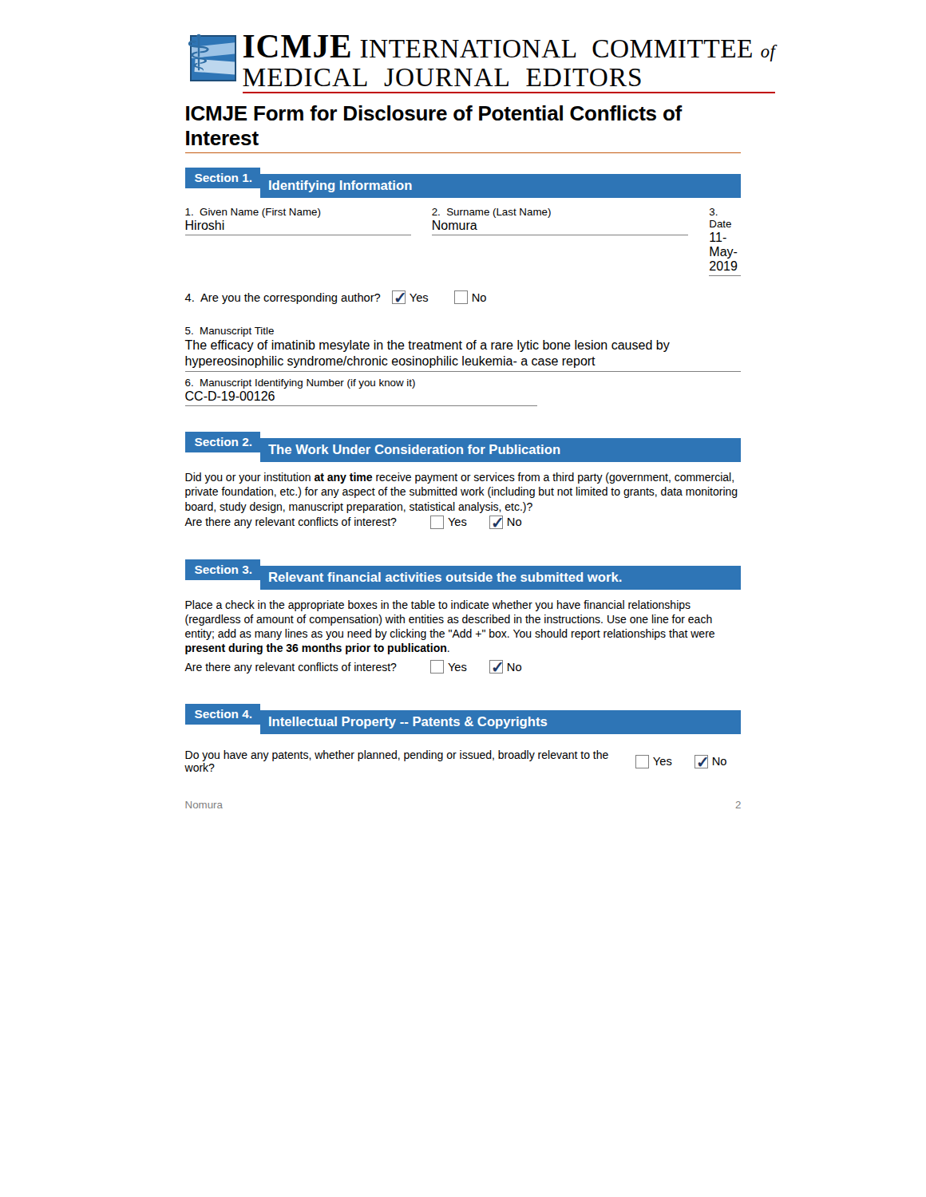⚕
ICMJE INTERNATIONAL COMMITTEE of
MEDICAL JOURNAL EDITORS
ICMJE Form for Disclosure of Potential Conflicts of Interest
Section 1.
Identifying Information
1. Given Name (First Name)
Hiroshi
2. Surname (Last Name)
Nomura
3. Date
11-May-2019
4. Are you the corresponding author? Yes No
5. Manuscript Title
The efficacy of imatinib mesylate in the treatment of a rare lytic bone lesion caused by hypereosinophilic syndrome/chronic eosinophilic leukemia- a case report
6. Manuscript Identifying Number (if you know it)
CC-D-19-00126
Section 2.
The Work Under Consideration for Publication
Did you or your institution at any time receive payment or services from a third party (government, commercial, private foundation, etc.) for any aspect of the submitted work (including but not limited to grants, data monitoring board, study design, manuscript preparation, statistical analysis, etc.)?
Are there any relevant conflicts of interest? Yes No
Section 3.
Relevant financial activities outside the submitted work.
Place a check in the appropriate boxes in the table to indicate whether you have financial relationships (regardless of amount of compensation) with entities as described in the instructions. Use one line for each entity; add as many lines as you need by clicking the "Add +" box. You should report relationships that were present during the 36 months prior to publication.
Are there any relevant conflicts of interest? Yes No
Section 4.
Intellectual Property -- Patents & Copyrights
Do you have any patents, whether planned, pending or issued, broadly relevant to the work? Yes No
Nomura
2